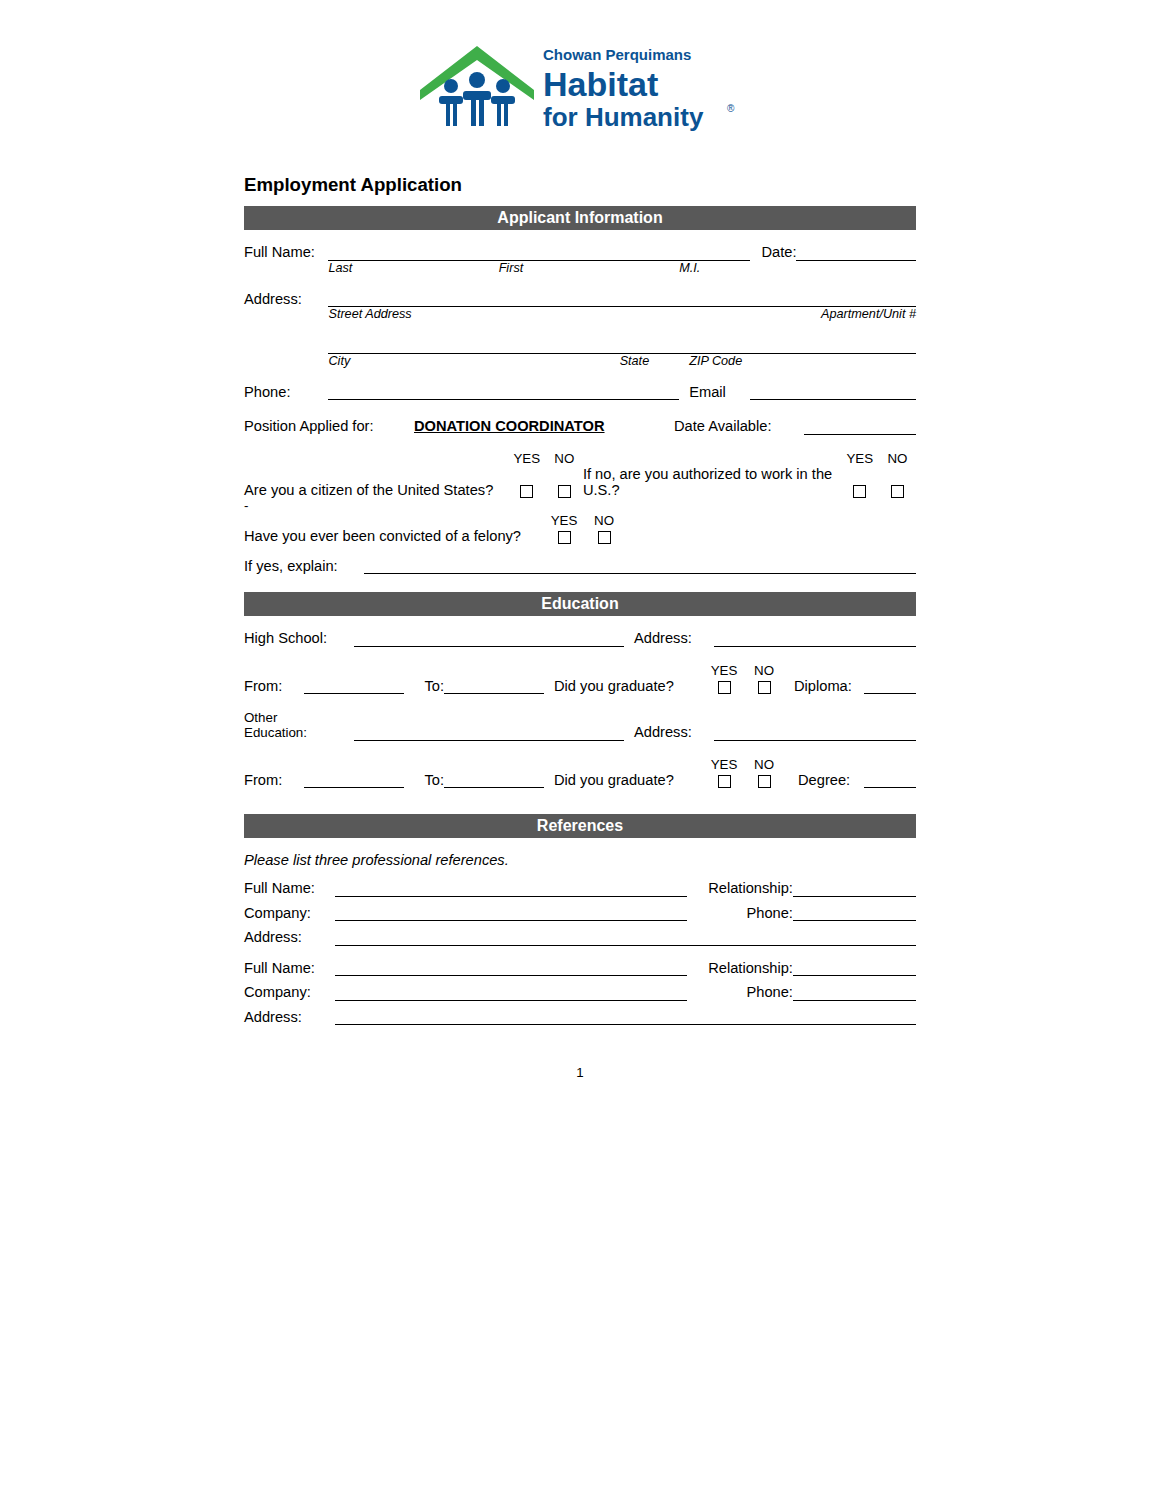Chowan Perquimans Habitat for Humanity ®
Employment Application
Applicant Information
| Full Name: | | | | Date: | |
| | Last | First | M.I. | | |
| Address: | |
| | Street Address | Apartment/Unit # |
| | City | State | ZIP Code |
| Phone: | | Email | |
| Position Applied for: | DONATION COORDINATOR | Date Available: | |
| | YES | NO | | YES | NO |
| Are you a citizen of the United States? | | | If no, are you authorized to work in the U.S.? | | |
-
| | YES | NO | |
| Have you ever been convicted of a felony? | | | |
| If yes, explain: | |
Education
| High School: | | Address: | |
| | | | | | YES | NO | | |
| From: | | To: | | Did you graduate? | | | Diploma: | |
| Other Education: | | Address: | |
| | | | | | YES | NO | | |
| From: | | To: | | Did you graduate? | | | Degree: | |
References
Please list three professional references.
| Full Name: | | Relationship: | |
| Company: | | Phone: | |
| Address: | |
| Full Name: | | Relationship: | |
| Company: | | Phone: | |
| Address: | |
1